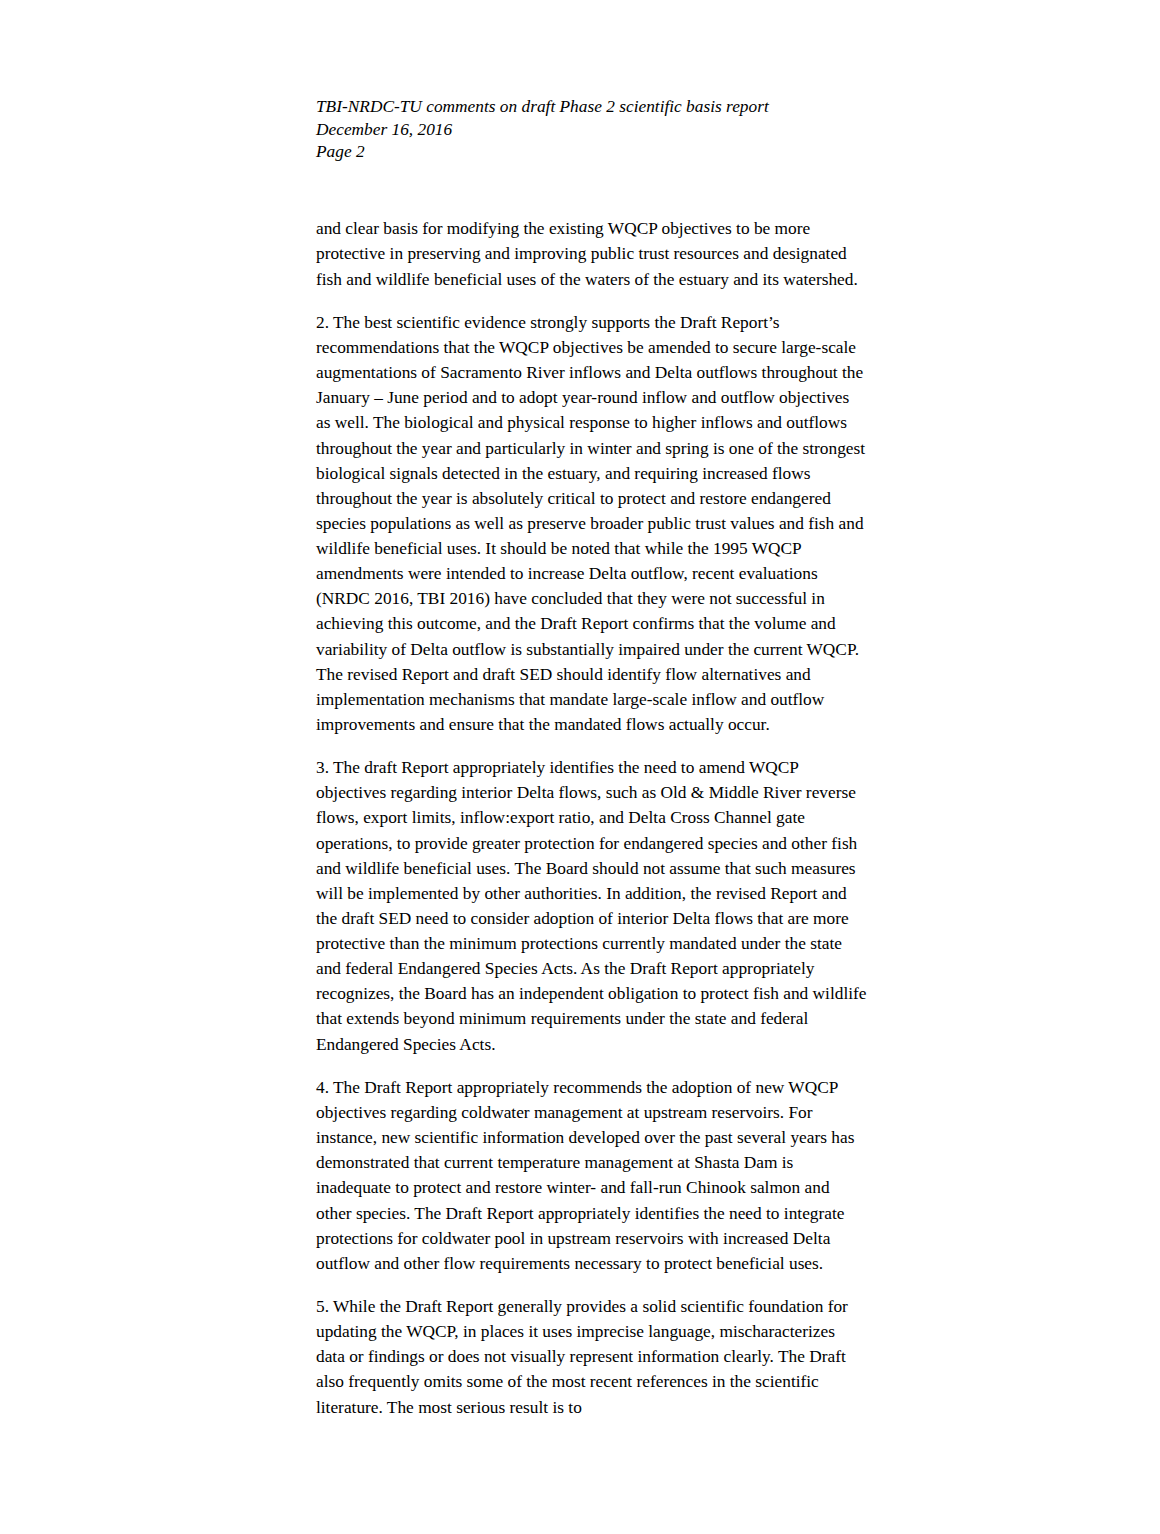TBI-NRDC-TU comments on draft Phase 2 scientific basis report December 16, 2016 Page 2
and clear basis for modifying the existing WQCP objectives to be more protective in preserving and improving public trust resources and designated fish and wildlife beneficial uses of the waters of the estuary and its watershed.
2. The best scientific evidence strongly supports the Draft Report’s recommendations that the WQCP objectives be amended to secure large-scale augmentations of Sacramento River inflows and Delta outflows throughout the January – June period and to adopt year-round inflow and outflow objectives as well. The biological and physical response to higher inflows and outflows throughout the year and particularly in winter and spring is one of the strongest biological signals detected in the estuary, and requiring increased flows throughout the year is absolutely critical to protect and restore endangered species populations as well as preserve broader public trust values and fish and wildlife beneficial uses. It should be noted that while the 1995 WQCP amendments were intended to increase Delta outflow, recent evaluations (NRDC 2016, TBI 2016) have concluded that they were not successful in achieving this outcome, and the Draft Report confirms that the volume and variability of Delta outflow is substantially impaired under the current WQCP. The revised Report and draft SED should identify flow alternatives and implementation mechanisms that mandate large-scale inflow and outflow improvements and ensure that the mandated flows actually occur.
3. The draft Report appropriately identifies the need to amend WQCP objectives regarding interior Delta flows, such as Old & Middle River reverse flows, export limits, inflow:export ratio, and Delta Cross Channel gate operations, to provide greater protection for endangered species and other fish and wildlife beneficial uses. The Board should not assume that such measures will be implemented by other authorities. In addition, the revised Report and the draft SED need to consider adoption of interior Delta flows that are more protective than the minimum protections currently mandated under the state and federal Endangered Species Acts. As the Draft Report appropriately recognizes, the Board has an independent obligation to protect fish and wildlife that extends beyond minimum requirements under the state and federal Endangered Species Acts.
4. The Draft Report appropriately recommends the adoption of new WQCP objectives regarding coldwater management at upstream reservoirs. For instance, new scientific information developed over the past several years has demonstrated that current temperature management at Shasta Dam is inadequate to protect and restore winter- and fall-run Chinook salmon and other species. The Draft Report appropriately identifies the need to integrate protections for coldwater pool in upstream reservoirs with increased Delta outflow and other flow requirements necessary to protect beneficial uses.
5. While the Draft Report generally provides a solid scientific foundation for updating the WQCP, in places it uses imprecise language, mischaracterizes data or findings or does not visually represent information clearly. The Draft also frequently omits some of the most recent references in the scientific literature. The most serious result is to